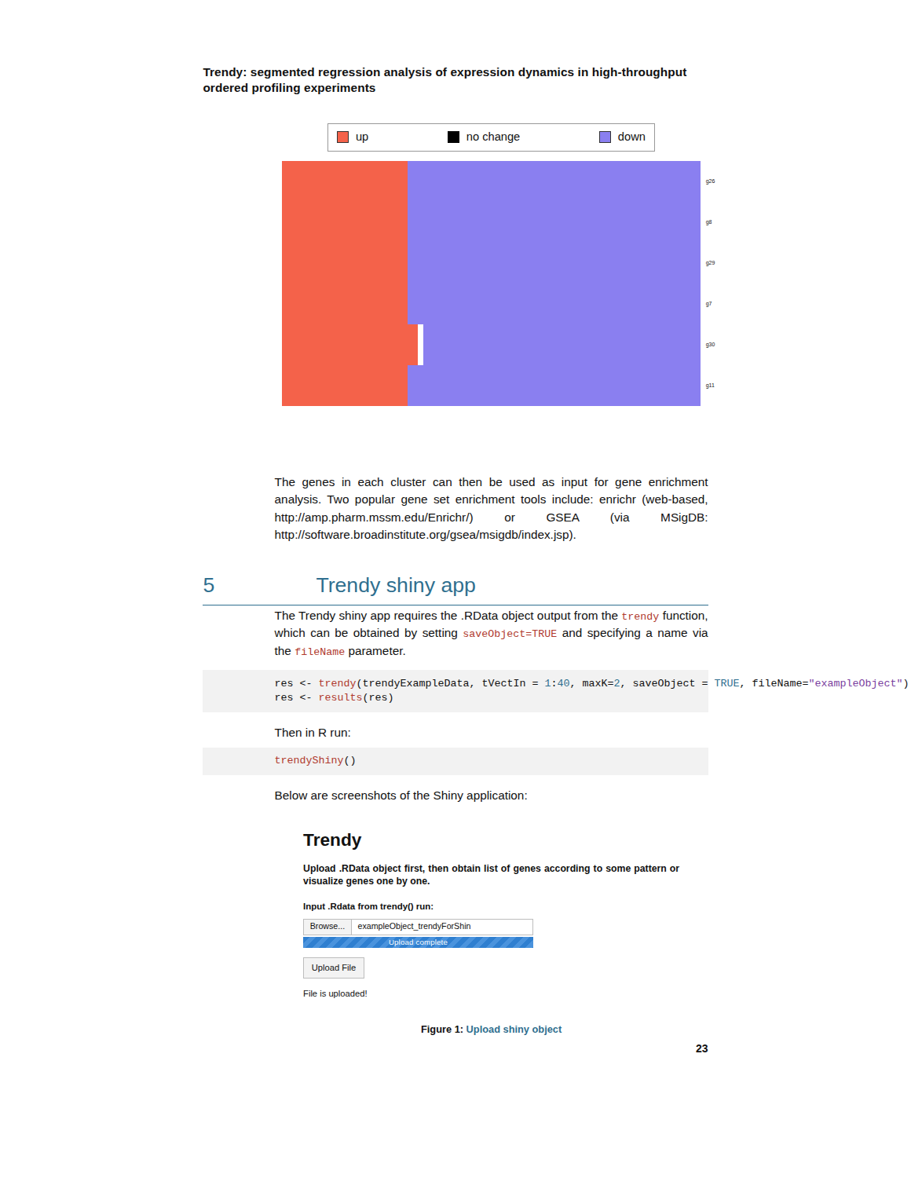Trendy: segmented regression analysis of expression dynamics in high-throughput ordered profiling experiments
up
no change
down
g26 g8 g29 g7 g30 g11
The genes in each cluster can then be used as input for gene enrichment analysis. Two popular gene set enrichment tools include: enrichr (web-based, http://amp.pharm.mssm.edu/Enrichr/) or GSEA (via MSigDB: http://software.broadinstitute.org/gsea/msigdb/index.jsp).
5 Trendy shiny app
The Trendy shiny app requires the .RData object output from the trendy function, which can be obtained by setting saveObject=TRUE and specifying a name via the fileName parameter.
res <- trendy(trendyExampleData, tVectIn = 1:40, maxK=2, saveObject = TRUE, fileName="exampleObject") res <- results(res)
Then in R run:
trendyShiny()
Below are screenshots of the Shiny application:
Trendy
Upload .RData object first, then obtain list of genes according to some pattern or visualize genes one by one.
Input .Rdata from trendy() run:
Browse...
exampleObject_trendyForShin
Upload complete
Upload File
File is uploaded!
Figure 1: Upload shiny object
23